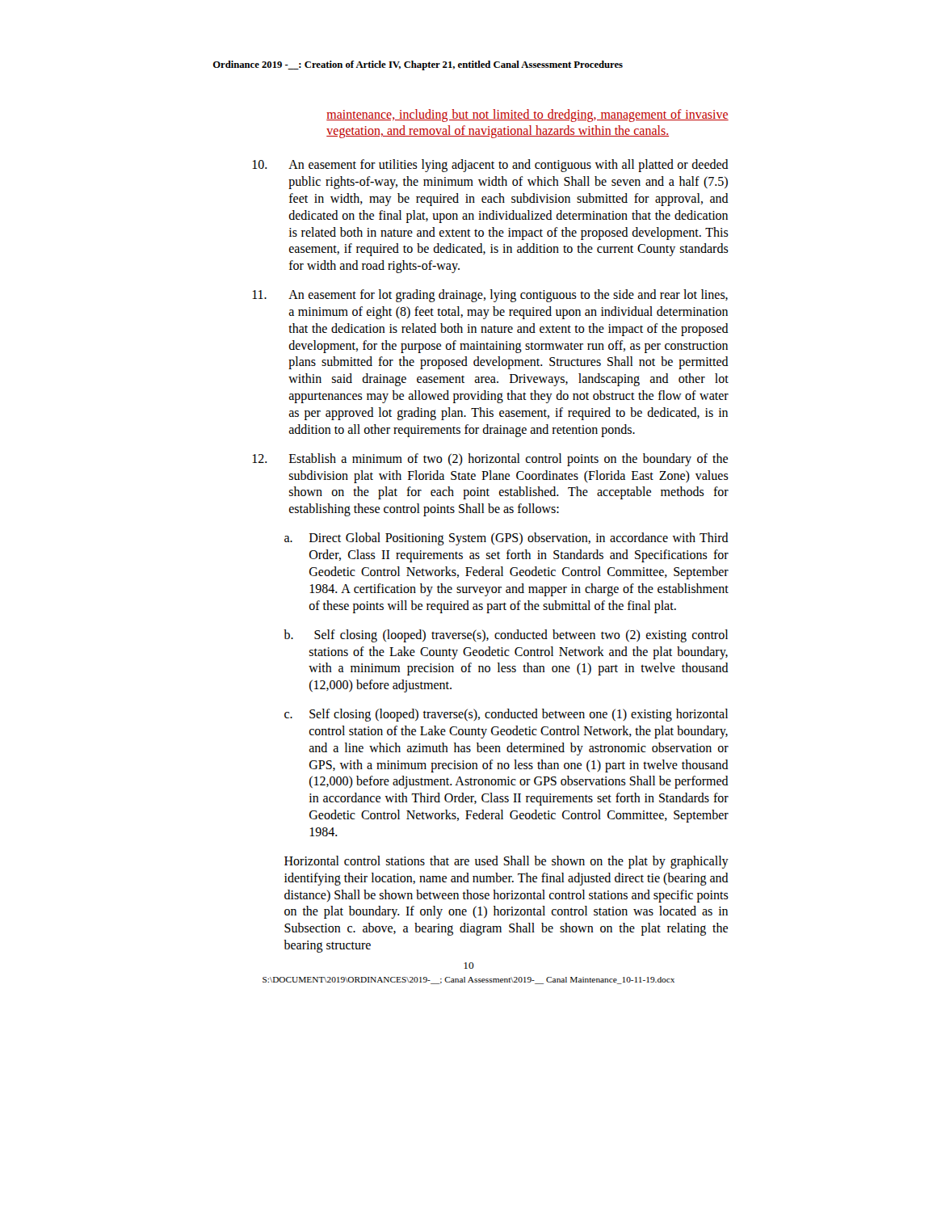Ordinance 2019 -__: Creation of Article IV, Chapter 21, entitled Canal Assessment Procedures
maintenance, including but not limited to dredging, management of invasive vegetation, and removal of navigational hazards within the canals.
10.
An easement for utilities lying adjacent to and contiguous with all platted or deeded public rights-of-way, the minimum width of which Shall be seven and a half (7.5) feet in width, may be required in each subdivision submitted for approval, and dedicated on the final plat, upon an individualized determination that the dedication is related both in nature and extent to the impact of the proposed development. This easement, if required to be dedicated, is in addition to the current County standards for width and road rights-of-way.
11.
An easement for lot grading drainage, lying contiguous to the side and rear lot lines, a minimum of eight (8) feet total, may be required upon an individual determination that the dedication is related both in nature and extent to the impact of the proposed development, for the purpose of maintaining stormwater run off, as per construction plans submitted for the proposed development. Structures Shall not be permitted within said drainage easement area. Driveways, landscaping and other lot appurtenances may be allowed providing that they do not obstruct the flow of water as per approved lot grading plan. This easement, if required to be dedicated, is in addition to all other requirements for drainage and retention ponds.
12.
Establish a minimum of two (2) horizontal control points on the boundary of the subdivision plat with Florida State Plane Coordinates (Florida East Zone) values shown on the plat for each point established. The acceptable methods for establishing these control points Shall be as follows:
a.
Direct Global Positioning System (GPS) observation, in accordance with Third Order, Class II requirements as set forth in Standards and Specifications for Geodetic Control Networks, Federal Geodetic Control Committee, September 1984. A certification by the surveyor and mapper in charge of the establishment of these points will be required as part of the submittal of the final plat.
b.
Self closing (looped) traverse(s), conducted between two (2) existing control stations of the Lake County Geodetic Control Network and the plat boundary, with a minimum precision of no less than one (1) part in twelve thousand (12,000) before adjustment.
c.
Self closing (looped) traverse(s), conducted between one (1) existing horizontal control station of the Lake County Geodetic Control Network, the plat boundary, and a line which azimuth has been determined by astronomic observation or GPS, with a minimum precision of no less than one (1) part in twelve thousand (12,000) before adjustment. Astronomic or GPS observations Shall be performed in accordance with Third Order, Class II requirements set forth in Standards for Geodetic Control Networks, Federal Geodetic Control Committee, September 1984.
Horizontal control stations that are used Shall be shown on the plat by graphically identifying their location, name and number. The final adjusted direct tie (bearing and distance) Shall be shown between those horizontal control stations and specific points on the plat boundary. If only one (1) horizontal control station was located as in Subsection c. above, a bearing diagram Shall be shown on the plat relating the bearing structure
10
S:\DOCUMENT\2019\ORDINANCES\2019-__; Canal Assessment\2019-__ Canal Maintenance_10-11-19.docx